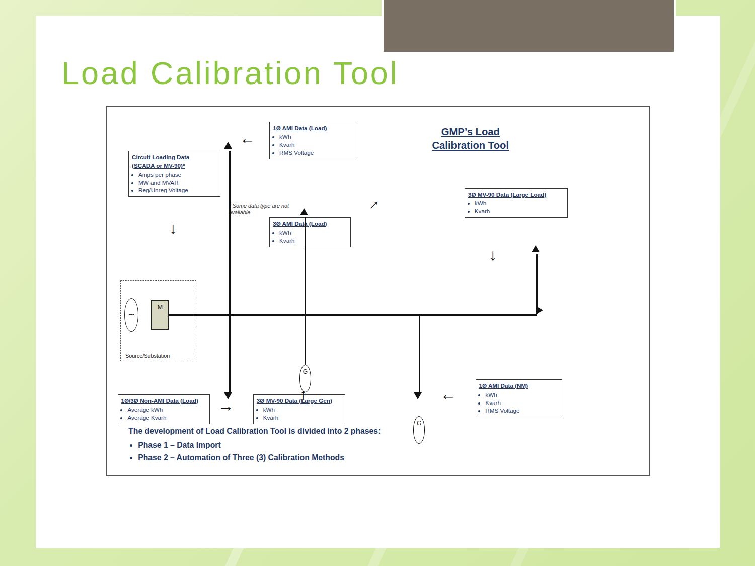Load Calibration Tool
GMP’s Load
Calibration Tool
1Ø AMI Data (Load)
kWh
Kvarh
RMS Voltage
Circuit Loading Data
(SCADA or MV-90)*
Amps per phase
MW and MVAR
Reg/Unreg Voltage
3Ø MV-90 Data (Large Load)
kWh
Kvarh
3Ø AMI Data (Load)
kWh
Kvarh
1Ø/3Ø Non-AMI Data (Load)
Average kWh
Average Kvarh
3Ø MV-90 Data (Large Gen)
kWh
Kvarh
1Ø AMI Data (NM)
kWh
Kvarh
RMS Voltage
* Some data type are not available
Source/Substation
M
G
G
←
↓
→
↓
→
↑
←
The development of Load Calibration Tool is divided into 2 phases:
Phase 1 – Data Import
Phase 2 – Automation of Three (3) Calibration Methods